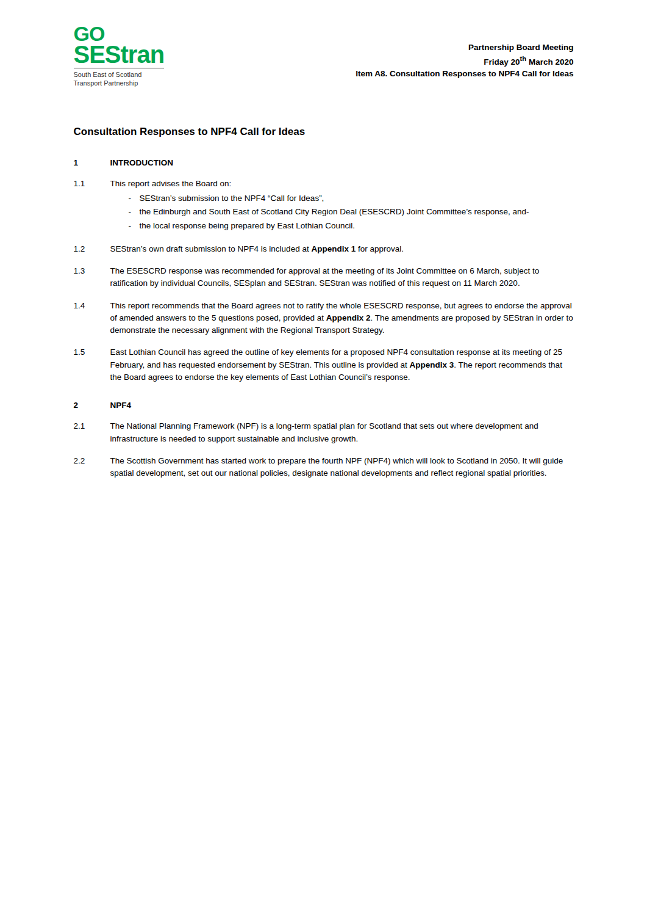GO
SEStran
South East of Scotland
Transport Partnership
Partnership Board Meeting
Friday 20th March 2020
Item A8. Consultation Responses to NPF4 Call for Ideas
Consultation Responses to NPF4 Call for Ideas
1 INTRODUCTION
1.1
This report advises the Board on:
SEStran’s submission to the NPF4 “Call for Ideas”,
the Edinburgh and South East of Scotland City Region Deal (ESESCRD) Joint Committee’s response, and-
the local response being prepared by East Lothian Council.
1.2
SEStran’s own draft submission to NPF4 is included at Appendix 1 for approval.
1.3
The ESESCRD response was recommended for approval at the meeting of its Joint Committee on 6 March, subject to ratification by individual Councils, SESplan and SEStran. SEStran was notified of this request on 11 March 2020.
1.4
This report recommends that the Board agrees not to ratify the whole ESESCRD response, but agrees to endorse the approval of amended answers to the 5 questions posed, provided at Appendix 2. The amendments are proposed by SEStran in order to demonstrate the necessary alignment with the Regional Transport Strategy.
1.5
East Lothian Council has agreed the outline of key elements for a proposed NPF4 consultation response at its meeting of 25 February, and has requested endorsement by SEStran. This outline is provided at Appendix 3. The report recommends that the Board agrees to endorse the key elements of East Lothian Council’s response.
2 NPF4
2.1
The National Planning Framework (NPF) is a long-term spatial plan for Scotland that sets out where development and infrastructure is needed to support sustainable and inclusive growth.
2.2
The Scottish Government has started work to prepare the fourth NPF (NPF4) which will look to Scotland in 2050. It will guide spatial development, set out our national policies, designate national developments and reflect regional spatial priorities.